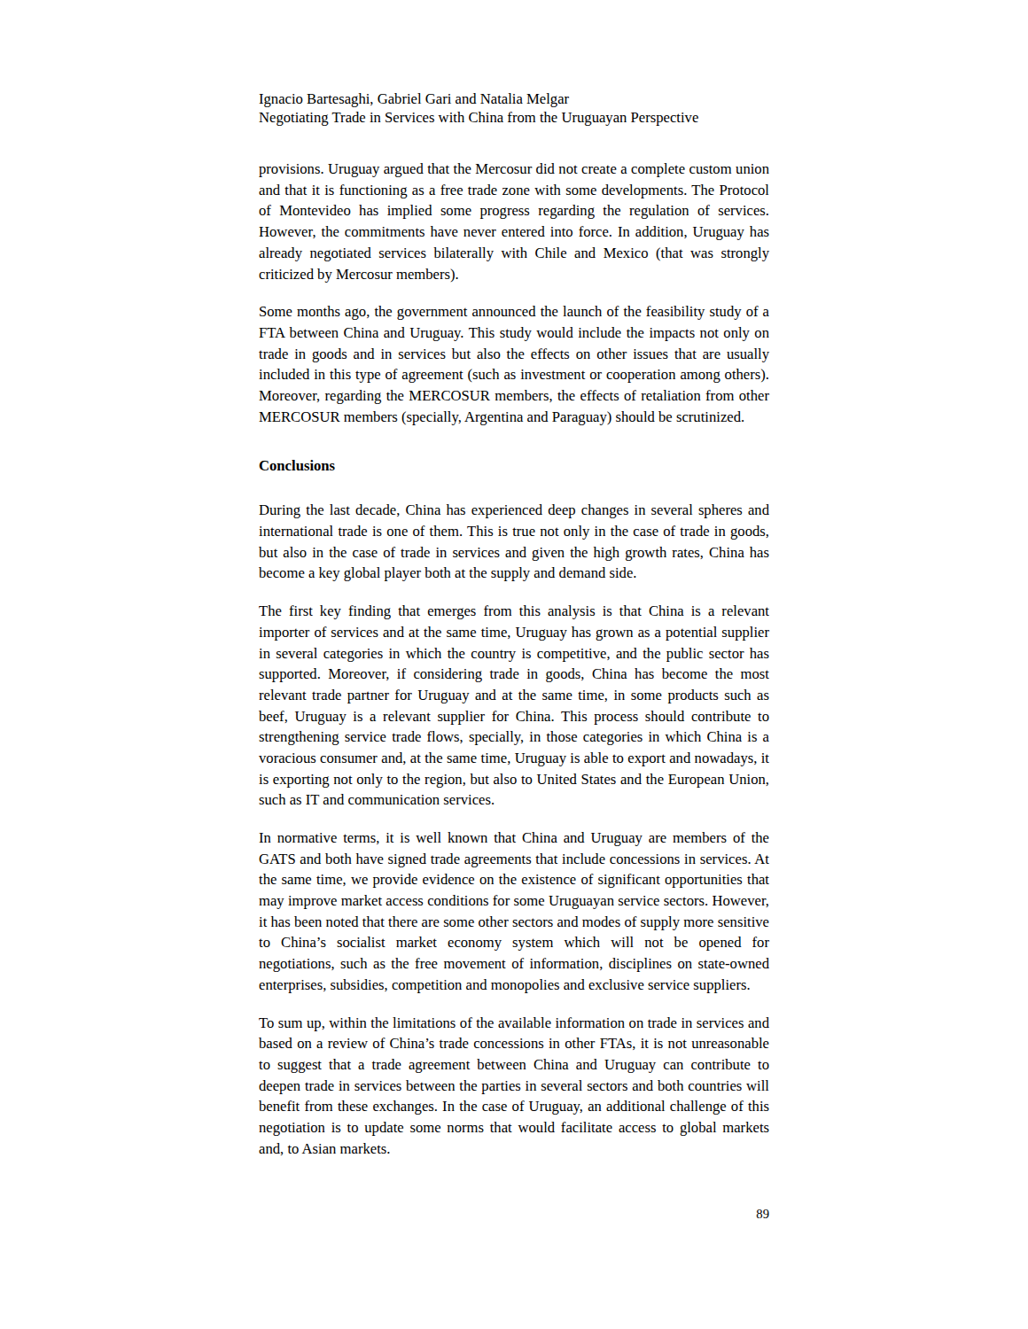Ignacio Bartesaghi, Gabriel Gari and Natalia Melgar
Negotiating Trade in Services with China from the Uruguayan Perspective
provisions. Uruguay argued that the Mercosur did not create a complete custom union and that it is functioning as a free trade zone with some developments. The Protocol of Montevideo has implied some progress regarding the regulation of services. However, the commitments have never entered into force. In addition, Uruguay has already negotiated services bilaterally with Chile and Mexico (that was strongly criticized by Mercosur members).
Some months ago, the government announced the launch of the feasibility study of a FTA between China and Uruguay. This study would include the impacts not only on trade in goods and in services but also the effects on other issues that are usually included in this type of agreement (such as investment or cooperation among others). Moreover, regarding the MERCOSUR members, the effects of retaliation from other MERCOSUR members (specially, Argentina and Paraguay) should be scrutinized.
Conclusions
During the last decade, China has experienced deep changes in several spheres and international trade is one of them. This is true not only in the case of trade in goods, but also in the case of trade in services and given the high growth rates, China has become a key global player both at the supply and demand side.
The first key finding that emerges from this analysis is that China is a relevant importer of services and at the same time, Uruguay has grown as a potential supplier in several categories in which the country is competitive, and the public sector has supported. Moreover, if considering trade in goods, China has become the most relevant trade partner for Uruguay and at the same time, in some products such as beef, Uruguay is a relevant supplier for China. This process should contribute to strengthening service trade flows, specially, in those categories in which China is a voracious consumer and, at the same time, Uruguay is able to export and nowadays, it is exporting not only to the region, but also to United States and the European Union, such as IT and communication services.
In normative terms, it is well known that China and Uruguay are members of the GATS and both have signed trade agreements that include concessions in services. At the same time, we provide evidence on the existence of significant opportunities that may improve market access conditions for some Uruguayan service sectors. However, it has been noted that there are some other sectors and modes of supply more sensitive to China’s socialist market economy system which will not be opened for negotiations, such as the free movement of information, disciplines on state-owned enterprises, subsidies, competition and monopolies and exclusive service suppliers.
To sum up, within the limitations of the available information on trade in services and based on a review of China’s trade concessions in other FTAs, it is not unreasonable to suggest that a trade agreement between China and Uruguay can contribute to deepen trade in services between the parties in several sectors and both countries will benefit from these exchanges. In the case of Uruguay, an additional challenge of this negotiation is to update some norms that would facilitate access to global markets and, to Asian markets.
89